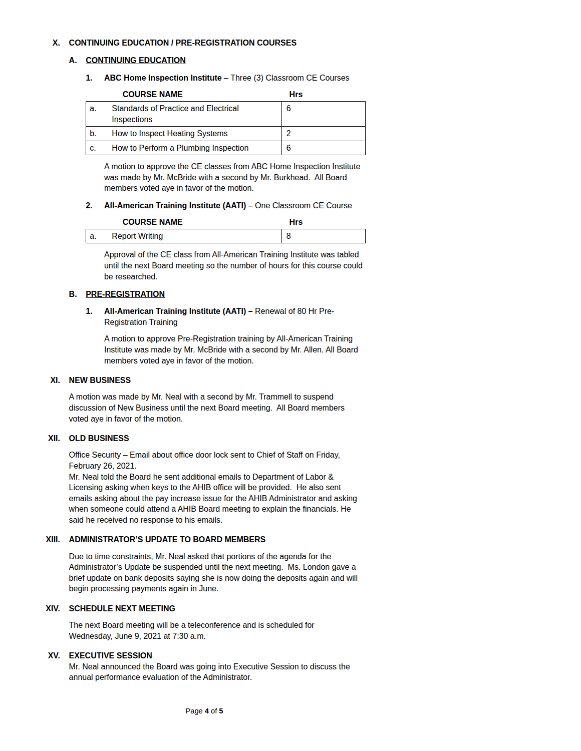X.
Continuing Education / Pre-Registration Courses
A.
Continuing Education
1.
ABC Home Inspection Institute – Three (3) Classroom CE Courses
COURSE NAME
Hrs
| a. | Standards of Practice and Electrical Inspections | 6 |
| b. | How to Inspect Heating Systems | 2 |
| c. | How to Perform a Plumbing Inspection | 6 |
A motion to approve the CE classes from ABC Home Inspection Institute was made by Mr. McBride with a second by Mr. Burkhead. All Board members voted aye in favor of the motion.
2.
All-American Training Institute (AATI) – One Classroom CE Course
COURSE NAME
Hrs
| a. | Report Writing | 8 |
Approval of the CE class from All-American Training Institute was tabled until the next Board meeting so the number of hours for this course could be researched.
B.
Pre-Registration
1.
All-American Training Institute (AATI) – Renewal of 80 Hr Pre-Registration Training
A motion to approve Pre-Registration training by All-American Training Institute was made by Mr. McBride with a second by Mr. Allen. All Board members voted aye in favor of the motion.
XI.
New Business
A motion was made by Mr. Neal with a second by Mr. Trammell to suspend discussion of New Business until the next Board meeting. All Board members voted aye in favor of the motion.
XII.
Old Business
Office Security – Email about office door lock sent to Chief of Staff on Friday, February 26, 2021.
Mr. Neal told the Board he sent additional emails to Department of Labor & Licensing asking when keys to the AHIB office will be provided. He also sent emails asking about the pay increase issue for the AHIB Administrator and asking when someone could attend a AHIB Board meeting to explain the financials. He said he received no response to his emails.
XIII.
Administrator’s Update to Board Members
Due to time constraints, Mr. Neal asked that portions of the agenda for the Administrator’s Update be suspended until the next meeting. Ms. London gave a brief update on bank deposits saying she is now doing the deposits again and will begin processing payments again in June.
XIV.
Schedule Next Meeting
The next Board meeting will be a teleconference and is scheduled for
Wednesday, June 9, 2021 at 7:30 a.m.
XV.
Executive Session
Mr. Neal announced the Board was going into Executive Session to discuss the annual performance evaluation of the Administrator.
Page 4 of 5